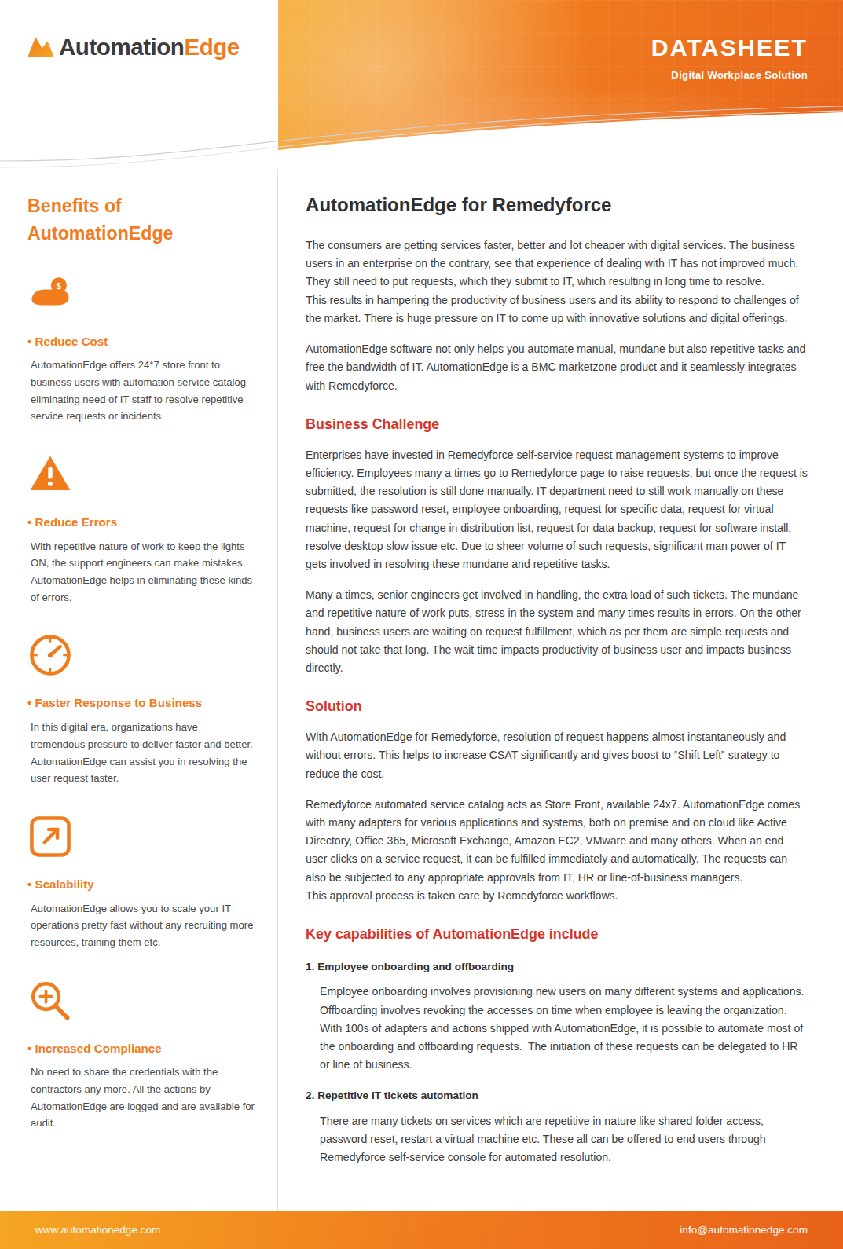Automation Edge
DATASHEET
Digital Workplace Solution
Benefits of AutomationEdge
$
Reduce Cost
AutomationEdge offers 24*7 store front to business users with automation service catalog eliminating need of IT staff to resolve repetitive service requests or incidents.
Reduce Errors
With repetitive nature of work to keep the lights ON, the support engineers can make mistakes. AutomationEdge helps in eliminating these kinds of errors.
Faster Response to Business
In this digital era, organizations have tremendous pressure to deliver faster and better. AutomationEdge can assist you in resolving the user request faster.
Scalability
AutomationEdge allows you to scale your IT operations pretty fast without any recruiting more resources, training them etc.
Increased Compliance
No need to share the credentials with the contractors any more. All the actions by AutomationEdge are logged and are available for audit.
AutomationEdge for Remedyforce
The consumers are getting services faster, better and lot cheaper with digital services. The business users in an enterprise on the contrary, see that experience of dealing with IT has not improved much. They still need to put requests, which they submit to IT, which resulting in long time to resolve.
This results in hampering the productivity of business users and its ability to respond to challenges of the market. There is huge pressure on IT to come up with innovative solutions and digital offerings.
AutomationEdge software not only helps you automate manual, mundane but also repetitive tasks and free the bandwidth of IT. AutomationEdge is a BMC marketzone product and it seamlessly integrates with Remedyforce.
Business Challenge
Enterprises have invested in Remedyforce self-service request management systems to improve efficiency. Employees many a times go to Remedyforce page to raise requests, but once the request is submitted, the resolution is still done manually. IT department need to still work manually on these requests like password reset, employee onboarding, request for specific data, request for virtual machine, request for change in distribution list, request for data backup, request for software install, resolve desktop slow issue etc. Due to sheer volume of such requests, significant man power of IT gets involved in resolving these mundane and repetitive tasks.
Many a times, senior engineers get involved in handling, the extra load of such tickets. The mundane and repetitive nature of work puts, stress in the system and many times results in errors. On the other hand, business users are waiting on request fulfillment, which as per them are simple requests and should not take that long. The wait time impacts productivity of business user and impacts business directly.
Solution
With AutomationEdge for Remedyforce, resolution of request happens almost instantaneously and without errors. This helps to increase CSAT significantly and gives boost to “Shift Left” strategy to reduce the cost.
Remedyforce automated service catalog acts as Store Front, available 24x7. AutomationEdge comes with many adapters for various applications and systems, both on premise and on cloud like Active Directory, Office 365, Microsoft Exchange, Amazon EC2, VMware and many others. When an end user clicks on a service request, it can be fulfilled immediately and automatically. The requests can also be subjected to any appropriate approvals from IT, HR or line-of-business managers.
This approval process is taken care by Remedyforce workflows.
Key capabilities of AutomationEdge include
1. Employee onboarding and offboarding
Employee onboarding involves provisioning new users on many different systems and applications. Offboarding involves revoking the accesses on time when employee is leaving the organization. With 100s of adapters and actions shipped with AutomationEdge, it is possible to automate most of the onboarding and offboarding requests. The initiation of these requests can be delegated to HR or line of business.
2. Repetitive IT tickets automation
There are many tickets on services which are repetitive in nature like shared folder access, password reset, restart a virtual machine etc. These all can be offered to end users through Remedyforce self-service console for automated resolution.
www.automationedge.com info@automationedge.com